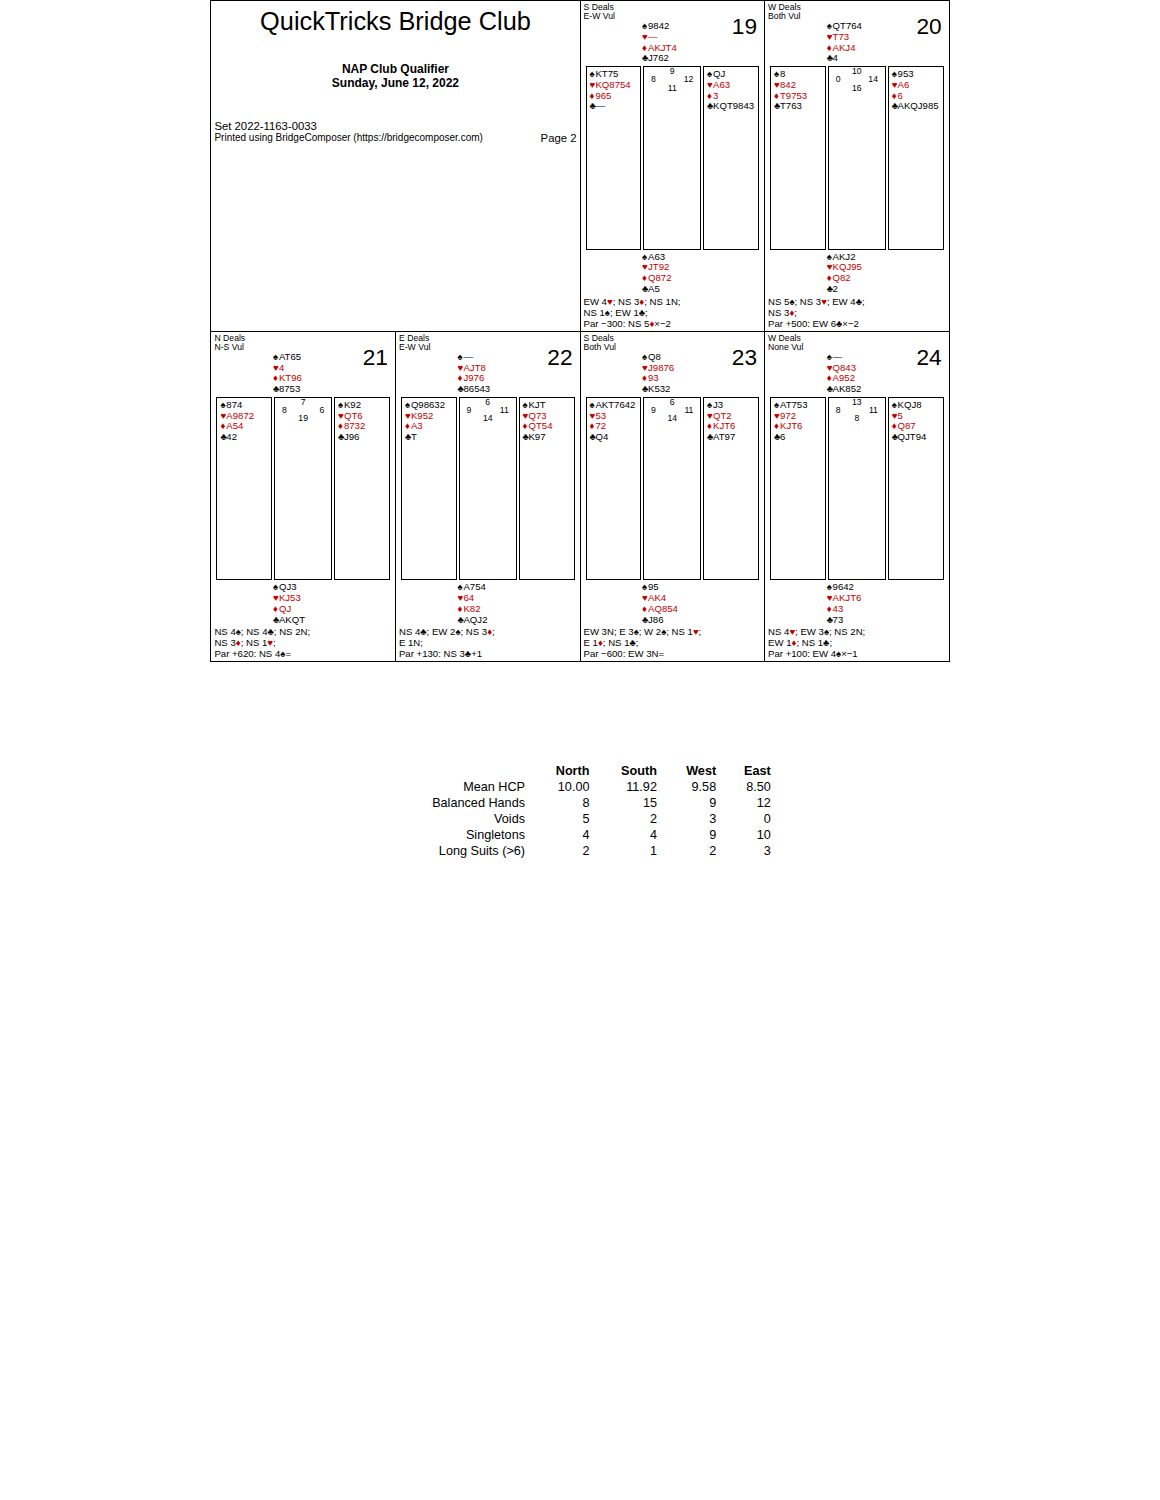| QuickTricks Bridge Club NAP Club Qualifier Sunday, June 12, 2022 Set 2022-1163-0033 Printed using BridgeComposer (https://bridgecomposer.com) Page 2 | S Deals E-W Vul 19 ♠ 9842 ♥ — ♦ AKJT4 ♣ J762 / ♠ KT75 ♥ KQ8754 ♦ 965 ♣ — / 9 8 12 11 / ♠ QJ ♥ A63 ♦ 3 ♣ KQT9843 / ♠ A63 ♥ JT92 ♦ Q872 ♣ A5 EW 4 ♥ ; NS 3 ♦ ; NS 1N; NS 1 ♠ ; EW 1 ♣ ; Par −300: NS 5 ♦ ×−2 | W Deals Both Vul 20 ♠ QT764 ♥ T73 ♦ AKJ4 ♣ 4 / ♠ 8 ♥ 842 ♦ T9753 ♣ T763 / 10 0 14 16 / ♠ 953 ♥ A6 ♦ 6 ♣ AKQJ985 / ♠ AKJ2 ♥ KQJ95 ♦ Q82 ♣ 2 NS 5 ♠ ; NS 3 ♥ ; EW 4 ♣ ; NS 3 ♦ ; Par +500: EW 6 ♣ ×−2 |
| N Deals N-S Vul 21 ♠ AT65 ♥ 4 ♦ KT96 ♣ 8753 / ♠ 874 ♥ A9872 ♦ A54 ♣ 42 / 7 8 6 19 / ♠ K92 ♥ QT6 ♦ 8732 ♣ J96 / ♠ QJ3 ♥ KJ53 ♦ QJ ♣ AKQT NS 4 ♠ ; NS 4 ♣ ; NS 2N; NS 3 ♦ ; NS 1 ♥ ; Par +620: NS 4 ♠ = | E Deals E-W Vul 22 ♠ — ♥ AJT8 ♦ J976 ♣ 86543 / ♠ Q98632 ♥ K952 ♦ A3 ♣ T / 6 9 11 14 / ♠ KJT ♥ Q73 ♦ QT54 ♣ K97 / ♠ A754 ♥ 64 ♦ K82 ♣ AQJ2 NS 4 ♣ ; EW 2 ♠ ; NS 3 ♦ ; E 1N; Par +130: NS 3 ♣ +1 | S Deals Both Vul 23 ♠ Q8 ♥ J9876 ♦ 93 ♣ K532 / ♠ AKT7642 ♥ 53 ♦ 72 ♣ Q4 / 6 9 11 14 / ♠ J3 ♥ QT2 ♦ KJT6 ♣ AT97 / ♠ 95 ♥ AK4 ♦ AQ854 ♣ J86 EW 3N; E 3 ♠ ; W 2 ♠ ; NS 1 ♥ ; E 1 ♦ ; NS 1 ♣ ; Par −600: EW 3N= | W Deals None Vul 24 ♠ — ♥ Q843 ♦ A952 ♣ AK852 / ♠ AT753 ♥ 972 ♦ KJT6 ♣ 6 / 13 8 11 8 / ♠ KQJ8 ♥ 5 ♦ Q87 ♣ QJT94 / ♠ 9642 ♥ AKJT6 ♦ 43 ♣ 73 NS 4 ♥ ; EW 3 ♠ ; NS 2N; EW 1 ♦ ; NS 1 ♣ ; Par +100: EW 4 ♠ ×−1 |
| | North | South | West | East |
| --- | --- | --- | --- | --- |
| Mean HCP | 10.00 | 11.92 | 9.58 | 8.50 |
| Balanced Hands | 8 | 15 | 9 | 12 |
| Voids | 5 | 2 | 3 | 0 |
| Singletons | 4 | 4 | 9 | 10 |
| Long Suits (>6) | 2 | 1 | 2 | 3 |